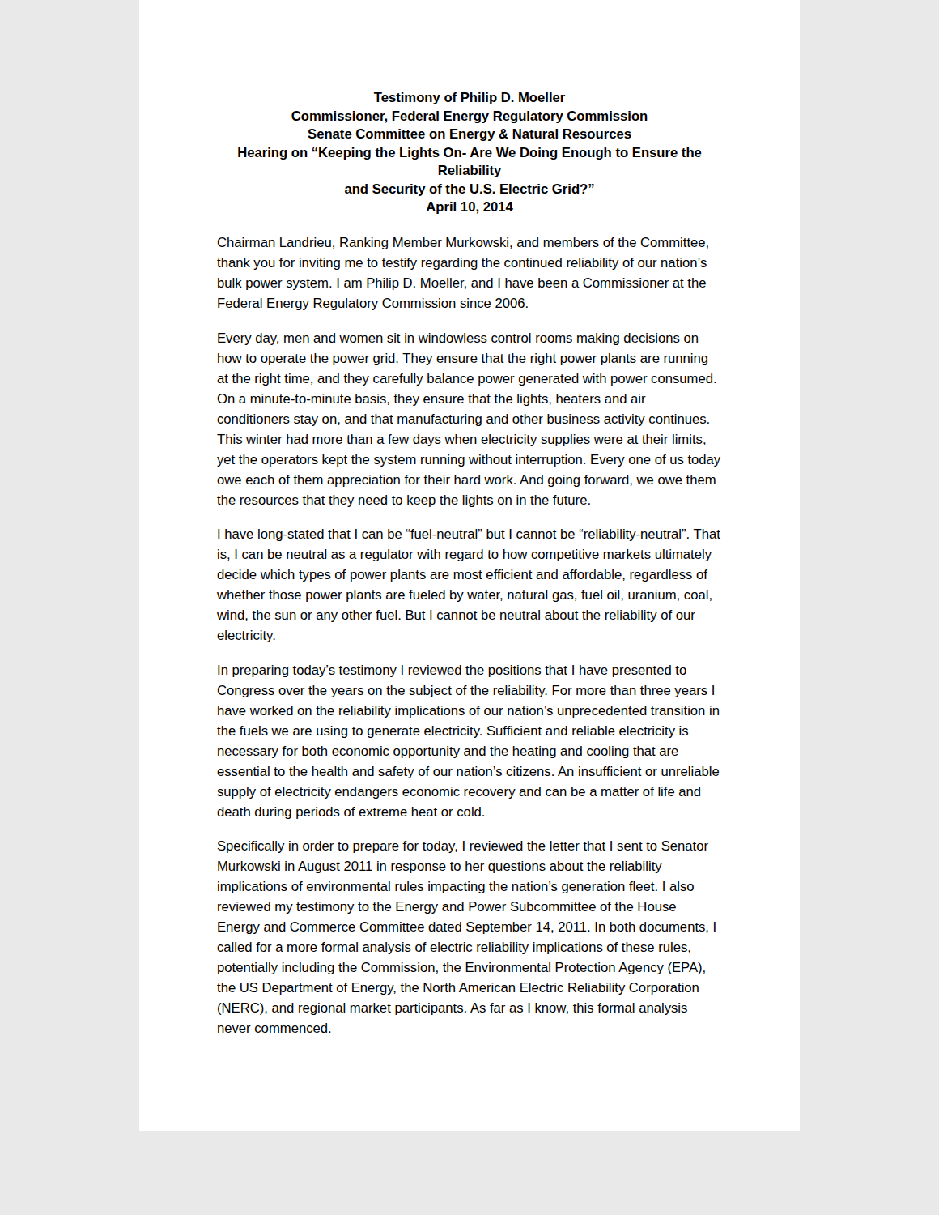Testimony of Philip D. Moeller
Commissioner, Federal Energy Regulatory Commission
Senate Committee on Energy & Natural Resources
Hearing on “Keeping the Lights On- Are We Doing Enough to Ensure the Reliability
and Security of the U.S. Electric Grid?”
April 10, 2014
Chairman Landrieu, Ranking Member Murkowski, and members of the Committee, thank you for inviting me to testify regarding the continued reliability of our nation’s bulk power system. I am Philip D. Moeller, and I have been a Commissioner at the Federal Energy Regulatory Commission since 2006.
Every day, men and women sit in windowless control rooms making decisions on how to operate the power grid. They ensure that the right power plants are running at the right time, and they carefully balance power generated with power consumed. On a minute-to-minute basis, they ensure that the lights, heaters and air conditioners stay on, and that manufacturing and other business activity continues. This winter had more than a few days when electricity supplies were at their limits, yet the operators kept the system running without interruption. Every one of us today owe each of them appreciation for their hard work. And going forward, we owe them the resources that they need to keep the lights on in the future.
I have long-stated that I can be “fuel-neutral” but I cannot be “reliability-neutral”. That is, I can be neutral as a regulator with regard to how competitive markets ultimately decide which types of power plants are most efficient and affordable, regardless of whether those power plants are fueled by water, natural gas, fuel oil, uranium, coal, wind, the sun or any other fuel. But I cannot be neutral about the reliability of our electricity.
In preparing today’s testimony I reviewed the positions that I have presented to Congress over the years on the subject of the reliability. For more than three years I have worked on the reliability implications of our nation’s unprecedented transition in the fuels we are using to generate electricity. Sufficient and reliable electricity is necessary for both economic opportunity and the heating and cooling that are essential to the health and safety of our nation’s citizens. An insufficient or unreliable supply of electricity endangers economic recovery and can be a matter of life and death during periods of extreme heat or cold.
Specifically in order to prepare for today, I reviewed the letter that I sent to Senator Murkowski in August 2011 in response to her questions about the reliability implications of environmental rules impacting the nation’s generation fleet. I also reviewed my testimony to the Energy and Power Subcommittee of the House Energy and Commerce Committee dated September 14, 2011. In both documents, I called for a more formal analysis of electric reliability implications of these rules, potentially including the Commission, the Environmental Protection Agency (EPA), the US Department of Energy, the North American Electric Reliability Corporation (NERC), and regional market participants. As far as I know, this formal analysis never commenced.